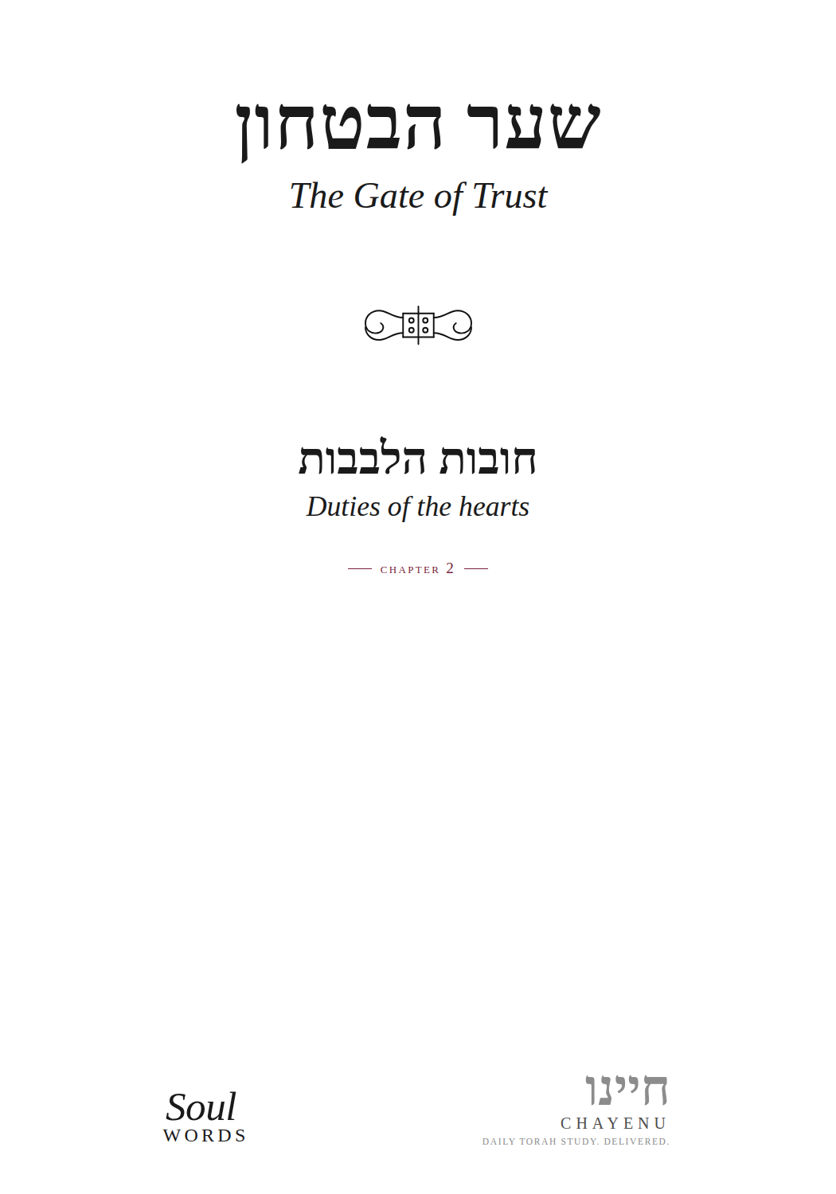שער הבטחון
The Gate of Trust
חובות הלבבות
Duties of the hearts
Chapter 2
Soul
Words
חיינו
Chayenu
Daily Torah Study. Delivered.